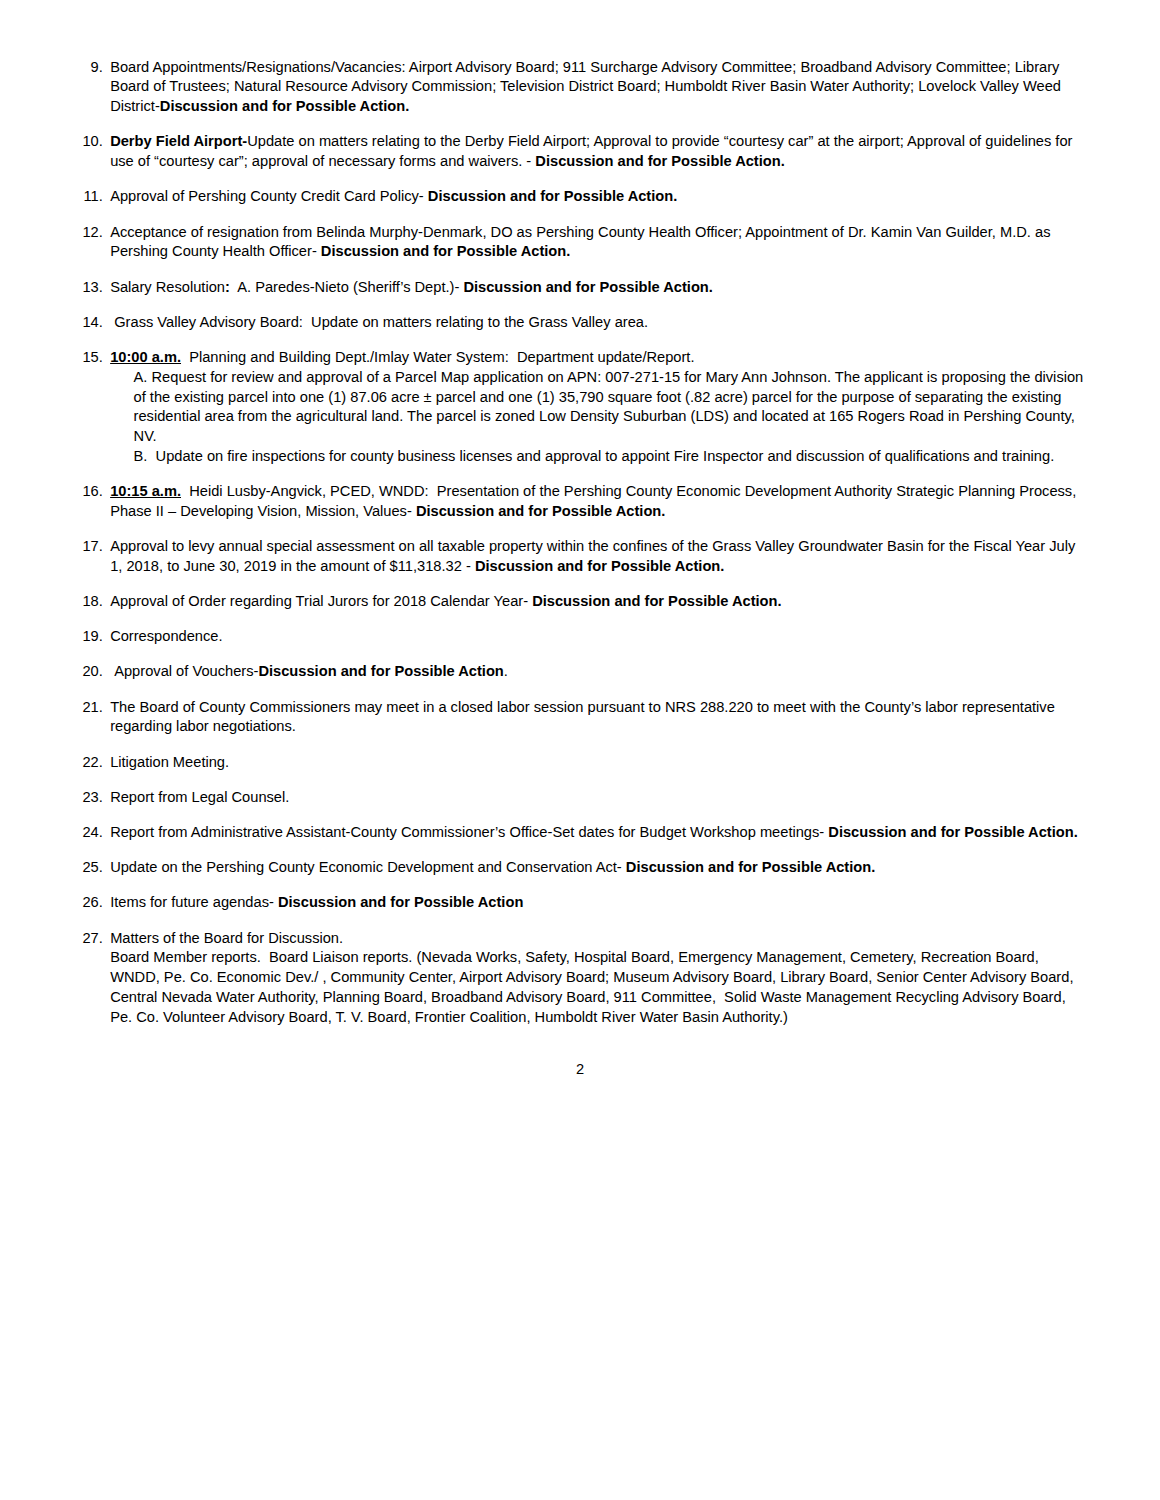9. Board Appointments/Resignations/Vacancies: Airport Advisory Board; 911 Surcharge Advisory Committee; Broadband Advisory Committee; Library Board of Trustees; Natural Resource Advisory Commission; Television District Board; Humboldt River Basin Water Authority; Lovelock Valley Weed District-Discussion and for Possible Action.
10. Derby Field Airport-Update on matters relating to the Derby Field Airport; Approval to provide “courtesy car” at the airport; Approval of guidelines for use of “courtesy car”; approval of necessary forms and waivers. - Discussion and for Possible Action.
11. Approval of Pershing County Credit Card Policy- Discussion and for Possible Action.
12. Acceptance of resignation from Belinda Murphy-Denmark, DO as Pershing County Health Officer; Appointment of Dr. Kamin Van Guilder, M.D. as Pershing County Health Officer- Discussion and for Possible Action.
13. Salary Resolution: A. Paredes-Nieto (Sheriff’s Dept.)- Discussion and for Possible Action.
14. Grass Valley Advisory Board: Update on matters relating to the Grass Valley area.
15. 10:00 a.m. Planning and Building Dept./Imlay Water System: Department update/Report. A. Request for review and approval of a Parcel Map application on APN: 007-271-15 for Mary Ann Johnson. The applicant is proposing the division of the existing parcel into one (1) 87.06 acre ± parcel and one (1) 35,790 square foot (.82 acre) parcel for the purpose of separating the existing residential area from the agricultural land. The parcel is zoned Low Density Suburban (LDS) and located at 165 Rogers Road in Pershing County, NV. B. Update on fire inspections for county business licenses and approval to appoint Fire Inspector and discussion of qualifications and training.
16. 10:15 a.m. Heidi Lusby-Angvick, PCED, WNDD: Presentation of the Pershing County Economic Development Authority Strategic Planning Process, Phase II – Developing Vision, Mission, Values- Discussion and for Possible Action.
17. Approval to levy annual special assessment on all taxable property within the confines of the Grass Valley Groundwater Basin for the Fiscal Year July 1, 2018, to June 30, 2019 in the amount of $11,318.32 - Discussion and for Possible Action.
18. Approval of Order regarding Trial Jurors for 2018 Calendar Year- Discussion and for Possible Action.
19. Correspondence.
20. Approval of Vouchers-Discussion and for Possible Action.
21. The Board of County Commissioners may meet in a closed labor session pursuant to NRS 288.220 to meet with the County’s labor representative regarding labor negotiations.
22. Litigation Meeting.
23. Report from Legal Counsel.
24. Report from Administrative Assistant-County Commissioner’s Office-Set dates for Budget Workshop meetings- Discussion and for Possible Action.
25. Update on the Pershing County Economic Development and Conservation Act- Discussion and for Possible Action.
26. Items for future agendas- Discussion and for Possible Action
27. Matters of the Board for Discussion. Board Member reports. Board Liaison reports. (Nevada Works, Safety, Hospital Board, Emergency Management, Cemetery, Recreation Board, WNDD, Pe. Co. Economic Dev./ , Community Center, Airport Advisory Board; Museum Advisory Board, Library Board, Senior Center Advisory Board, Central Nevada Water Authority, Planning Board, Broadband Advisory Board, 911 Committee, Solid Waste Management Recycling Advisory Board, Pe. Co. Volunteer Advisory Board, T. V. Board, Frontier Coalition, Humboldt River Water Basin Authority.)
2